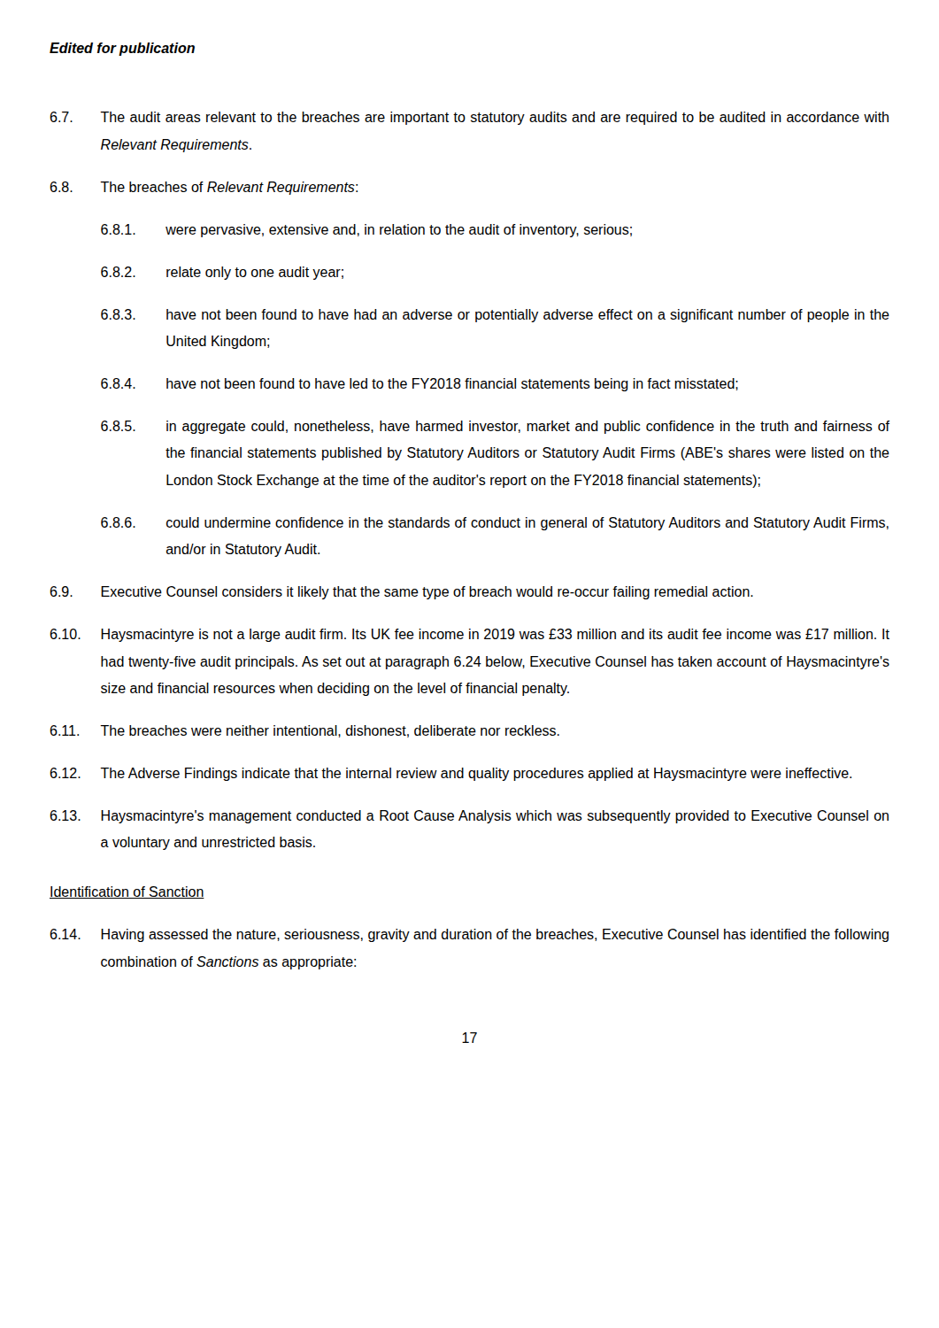Edited for publication
6.7.
The audit areas relevant to the breaches are important to statutory audits and are required to be audited in accordance with Relevant Requirements.
6.8.
The breaches of Relevant Requirements:
6.8.1.
were pervasive, extensive and, in relation to the audit of inventory, serious;
6.8.2.
relate only to one audit year;
6.8.3.
have not been found to have had an adverse or potentially adverse effect on a significant number of people in the United Kingdom;
6.8.4.
have not been found to have led to the FY2018 financial statements being in fact misstated;
6.8.5.
in aggregate could, nonetheless, have harmed investor, market and public confidence in the truth and fairness of the financial statements published by Statutory Auditors or Statutory Audit Firms (ABE's shares were listed on the London Stock Exchange at the time of the auditor's report on the FY2018 financial statements);
6.8.6.
could undermine confidence in the standards of conduct in general of Statutory Auditors and Statutory Audit Firms, and/or in Statutory Audit.
6.9.
Executive Counsel considers it likely that the same type of breach would re-occur failing remedial action.
6.10.
Haysmacintyre is not a large audit firm. Its UK fee income in 2019 was £33 million and its audit fee income was £17 million. It had twenty-five audit principals. As set out at paragraph 6.24 below, Executive Counsel has taken account of Haysmacintyre's size and financial resources when deciding on the level of financial penalty.
6.11.
The breaches were neither intentional, dishonest, deliberate nor reckless.
6.12.
The Adverse Findings indicate that the internal review and quality procedures applied at Haysmacintyre were ineffective.
6.13.
Haysmacintyre's management conducted a Root Cause Analysis which was subsequently provided to Executive Counsel on a voluntary and unrestricted basis.
Identification of Sanction
6.14.
Having assessed the nature, seriousness, gravity and duration of the breaches, Executive Counsel has identified the following combination of Sanctions as appropriate:
17